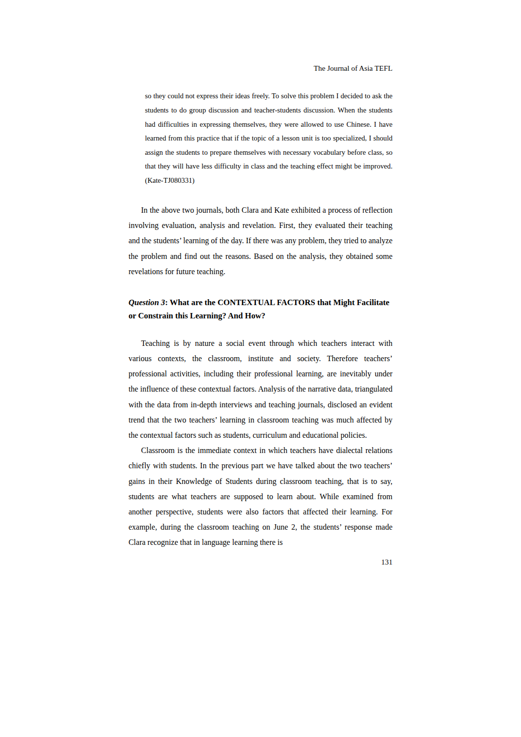The Journal of Asia TEFL
so they could not express their ideas freely. To solve this problem I decided to ask the students to do group discussion and teacher-students discussion. When the students had difficulties in expressing themselves, they were allowed to use Chinese. I have learned from this practice that if the topic of a lesson unit is too specialized, I should assign the students to prepare themselves with necessary vocabulary before class, so that they will have less difficulty in class and the teaching effect might be improved. (Kate-TJ080331)
In the above two journals, both Clara and Kate exhibited a process of reflection involving evaluation, analysis and revelation. First, they evaluated their teaching and the students’ learning of the day. If there was any problem, they tried to analyze the problem and find out the reasons. Based on the analysis, they obtained some revelations for future teaching.
Question 3: What are the CONTEXTUAL FACTORS that Might Facilitate or Constrain this Learning? And How?
Teaching is by nature a social event through which teachers interact with various contexts, the classroom, institute and society. Therefore teachers’ professional activities, including their professional learning, are inevitably under the influence of these contextual factors. Analysis of the narrative data, triangulated with the data from in-depth interviews and teaching journals, disclosed an evident trend that the two teachers’ learning in classroom teaching was much affected by the contextual factors such as students, curriculum and educational policies.
Classroom is the immediate context in which teachers have dialectal relations chiefly with students. In the previous part we have talked about the two teachers’ gains in their Knowledge of Students during classroom teaching, that is to say, students are what teachers are supposed to learn about. While examined from another perspective, students were also factors that affected their learning. For example, during the classroom teaching on June 2, the students’ response made Clara recognize that in language learning there is
131